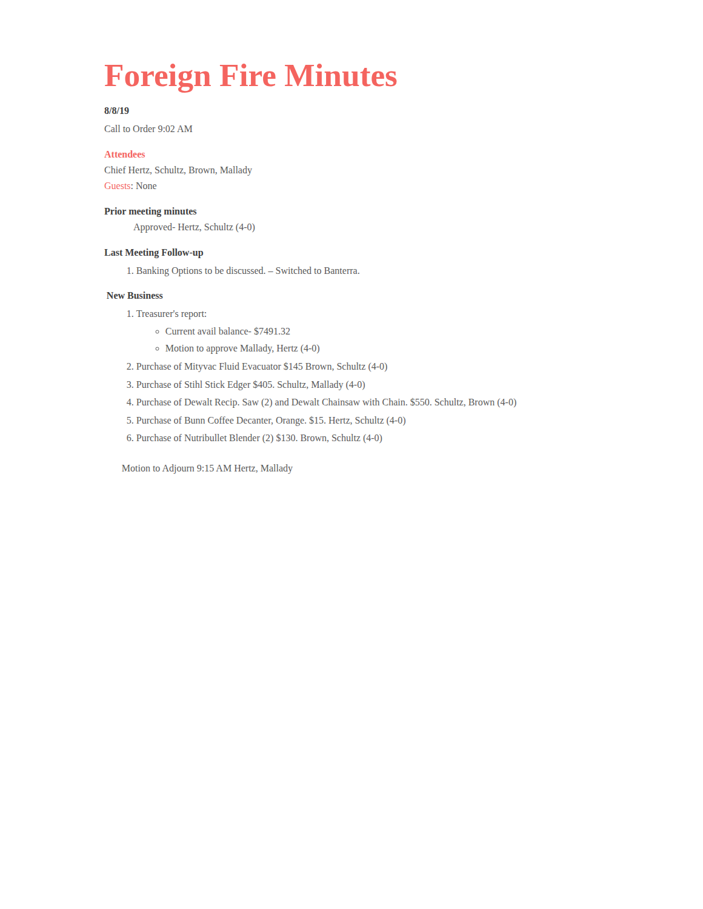Foreign Fire Minutes
8/8/19
Call to Order 9:02 AM
Attendees
Chief Hertz, Schultz, Brown, Mallady
Guests: None
Prior meeting minutes
Approved- Hertz, Schultz (4-0)
Last Meeting Follow-up
Banking Options to be discussed. – Switched to Banterra.
New Business
Treasurer's report:
Current avail balance- $7491.32
Motion to approve Mallady, Hertz (4-0)
Purchase of Mityvac Fluid Evacuator $145 Brown, Schultz (4-0)
Purchase of Stihl Stick Edger $405. Schultz, Mallady (4-0)
Purchase of Dewalt Recip. Saw (2) and Dewalt Chainsaw with Chain. $550. Schultz, Brown (4-0)
Purchase of Bunn Coffee Decanter, Orange. $15. Hertz, Schultz (4-0)
Purchase of Nutribullet Blender (2) $130. Brown, Schultz (4-0)
Motion to Adjourn 9:15 AM Hertz, Mallady